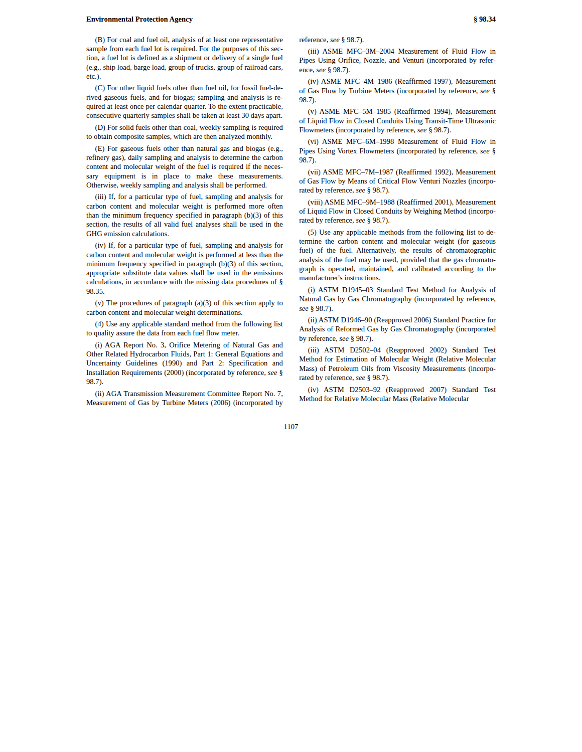Environmental Protection Agency § 98.34
(B) For coal and fuel oil, analysis of at least one representative sample from each fuel lot is required. For the purposes of this section, a fuel lot is defined as a shipment or delivery of a single fuel (e.g., ship load, barge load, group of trucks, group of railroad cars, etc.).
(C) For other liquid fuels other than fuel oil, for fossil fuel-derived gaseous fuels, and for biogas; sampling and analysis is required at least once per calendar quarter. To the extent practicable, consecutive quarterly samples shall be taken at least 30 days apart.
(D) For solid fuels other than coal, weekly sampling is required to obtain composite samples, which are then analyzed monthly.
(E) For gaseous fuels other than natural gas and biogas (e.g., refinery gas), daily sampling and analysis to determine the carbon content and molecular weight of the fuel is required if the necessary equipment is in place to make these measurements. Otherwise, weekly sampling and analysis shall be performed.
(iii) If, for a particular type of fuel, sampling and analysis for carbon content and molecular weight is performed more often than the minimum frequency specified in paragraph (b)(3) of this section, the results of all valid fuel analyses shall be used in the GHG emission calculations.
(iv) If, for a particular type of fuel, sampling and analysis for carbon content and molecular weight is performed at less than the minimum frequency specified in paragraph (b)(3) of this section, appropriate substitute data values shall be used in the emissions calculations, in accordance with the missing data procedures of § 98.35.
(v) The procedures of paragraph (a)(3) of this section apply to carbon content and molecular weight determinations.
(4) Use any applicable standard method from the following list to quality assure the data from each fuel flow meter.
(i) AGA Report No. 3, Orifice Metering of Natural Gas and Other Related Hydrocarbon Fluids, Part 1: General Equations and Uncertainty Guidelines (1990) and Part 2: Specification and Installation Requirements (2000) (incorporated by reference, see § 98.7).
(ii) AGA Transmission Measurement Committee Report No. 7, Measurement of Gas by Turbine Meters (2006) (incorporated by reference, see § 98.7).
(iii) ASME MFC–3M–2004 Measurement of Fluid Flow in Pipes Using Orifice, Nozzle, and Venturi (incorporated by reference, see § 98.7).
(iv) ASME MFC–4M–1986 (Reaffirmed 1997), Measurement of Gas Flow by Turbine Meters (incorporated by reference, see § 98.7).
(v) ASME MFC–5M–1985 (Reaffirmed 1994), Measurement of Liquid Flow in Closed Conduits Using Transit-Time Ultrasonic Flowmeters (incorporated by reference, see § 98.7).
(vi) ASME MFC–6M–1998 Measurement of Fluid Flow in Pipes Using Vortex Flowmeters (incorporated by reference, see § 98.7).
(vii) ASME MFC–7M–1987 (Reaffirmed 1992), Measurement of Gas Flow by Means of Critical Flow Venturi Nozzles (incorporated by reference, see § 98.7).
(viii) ASME MFC–9M–1988 (Reaffirmed 2001), Measurement of Liquid Flow in Closed Conduits by Weighing Method (incorporated by reference, see § 98.7).
(5) Use any applicable methods from the following list to determine the carbon content and molecular weight (for gaseous fuel) of the fuel. Alternatively, the results of chromatographic analysis of the fuel may be used, provided that the gas chromatograph is operated, maintained, and calibrated according to the manufacturer's instructions.
(i) ASTM D1945–03 Standard Test Method for Analysis of Natural Gas by Gas Chromatography (incorporated by reference, see § 98.7).
(ii) ASTM D1946–90 (Reapproved 2006) Standard Practice for Analysis of Reformed Gas by Gas Chromatography (incorporated by reference, see § 98.7).
(iii) ASTM D2502–04 (Reapproved 2002) Standard Test Method for Estimation of Molecular Weight (Relative Molecular Mass) of Petroleum Oils from Viscosity Measurements (incorporated by reference, see § 98.7).
(iv) ASTM D2503–92 (Reapproved 2007) Standard Test Method for Relative Molecular Mass (Relative Molecular
1107